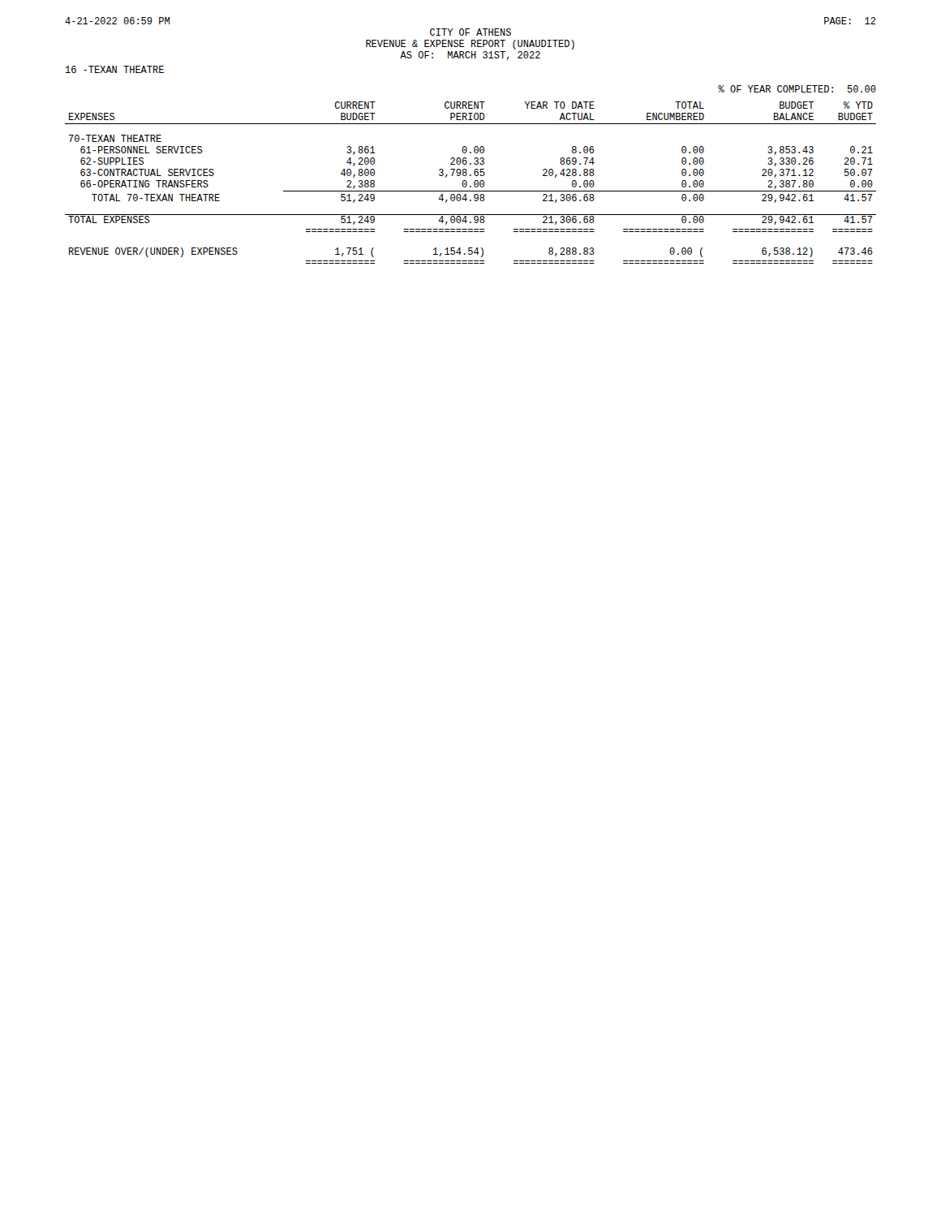4-21-2022 06:59 PM PAGE: 12
CITY OF ATHENS
REVENUE & EXPENSE REPORT (UNAUDITED)
AS OF: MARCH 31ST, 2022
16 -TEXAN THEATRE
% OF YEAR COMPLETED: 50.00
| EXPENSES | CURRENT BUDGET | CURRENT PERIOD | YEAR TO DATE ACTUAL | TOTAL ENCUMBERED | BUDGET BALANCE | % YTD BUDGET |
| --- | --- | --- | --- | --- | --- | --- |
| 70-TEXAN THEATRE | |
| 61-PERSONNEL SERVICES | 3,861 | 0.00 | 8.06 | 0.00 | 3,853.43 | 0.21 |
| 62-SUPPLIES | 4,200 | 206.33 | 869.74 | 0.00 | 3,330.26 | 20.71 |
| 63-CONTRACTUAL SERVICES | 40,800 | 3,798.65 | 20,428.88 | 0.00 | 20,371.12 | 50.07 |
| 66-OPERATING TRANSFERS | 2,388 | 0.00 | 0.00 | 0.00 | 2,387.80 | 0.00 |
| TOTAL 70-TEXAN THEATRE | 51,249 | 4,004.98 | 21,306.68 | 0.00 | 29,942.61 | 41.57 |
| TOTAL EXPENSES | 51,249 | 4,004.98 | 21,306.68 | 0.00 | 29,942.61 | 41.57 |
| | ============ | ============== | ============== | ============== | ============== | ======= |
| REVENUE OVER/(UNDER) EXPENSES | 1,751 ( | 1,154.54) | 8,288.83 | 0.00 ( | 6,538.12) | 473.46 |
| | ============ | ============== | ============== | ============== | ============== | ======= |